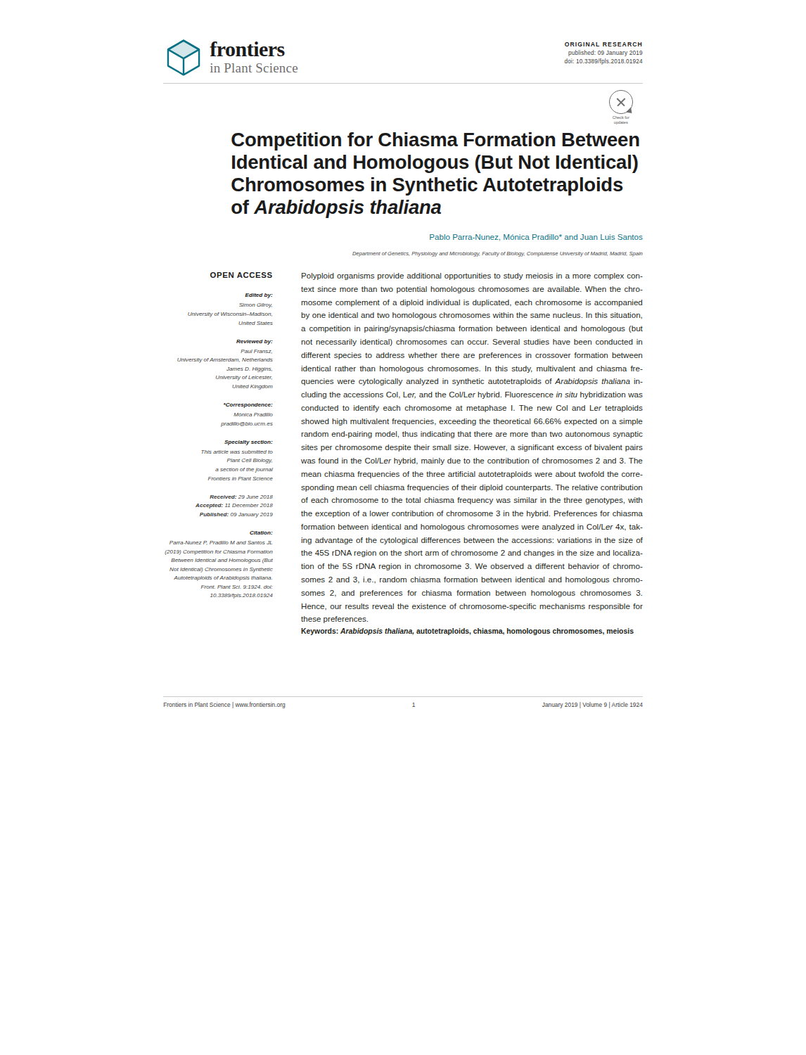frontiers in Plant Science
Original Research
published: 09 January 2019
doi: 10.3389/fpls.2018.01924
Check for
updates
Competition for Chiasma Formation Between Identical and Homologous (But Not Identical) Chromosomes in Synthetic Autotetraploids of Arabidopsis thaliana
Pablo Parra-Nunez, Mónica Pradillo* and Juan Luis Santos
Department of Genetics, Physiology and Microbiology, Faculty of Biology, Complutense University of Madrid, Madrid, Spain
Open Access
Edited by: Simon Gilroy,
University of Wisconsin–Madison,
United States
Reviewed by: Paul Fransz,
University of Amsterdam, Netherlands
James D. Higgins,
University of Leicester,
United Kingdom
*Correspondence: Mónica Pradillo
pradillo@bio.ucm.es
Specialty section: This article was submitted to
Plant Cell Biology,
a section of the journal
Frontiers in Plant Science
Received: 29 June 2018
Accepted: 11 December 2018
Published: 09 January 2019
Citation: Parra-Nunez P, Pradillo M and Santos JL (2019) Competition for Chiasma Formation Between Identical and Homologous (But Not Identical) Chromosomes in Synthetic Autotetraploids of Arabidopsis thaliana. Front. Plant Sci. 9:1924. doi: 10.3389/fpls.2018.01924
Polyploid organisms provide additional opportunities to study meiosis in a more complex context since more than two potential homologous chromosomes are available. When the chromosome complement of a diploid individual is duplicated, each chromosome is accompanied by one identical and two homologous chromosomes within the same nucleus. In this situation, a competition in pairing/synapsis/chiasma formation between identical and homologous (but not necessarily identical) chromosomes can occur. Several studies have been conducted in different species to address whether there are preferences in crossover formation between identical rather than homologous chromosomes. In this study, multivalent and chiasma frequencies were cytologically analyzed in synthetic autotetraploids of Arabidopsis thaliana including the accessions Col, Ler, and the Col/Ler hybrid. Fluorescence in situ hybridization was conducted to identify each chromosome at metaphase I. The new Col and Ler tetraploids showed high multivalent frequencies, exceeding the theoretical 66.66% expected on a simple random end-pairing model, thus indicating that there are more than two autonomous synaptic sites per chromosome despite their small size. However, a significant excess of bivalent pairs was found in the Col/Ler hybrid, mainly due to the contribution of chromosomes 2 and 3. The mean chiasma frequencies of the three artificial autotetraploids were about twofold the corresponding mean cell chiasma frequencies of their diploid counterparts. The relative contribution of each chromosome to the total chiasma frequency was similar in the three genotypes, with the exception of a lower contribution of chromosome 3 in the hybrid. Preferences for chiasma formation between identical and homologous chromosomes were analyzed in Col/Ler 4x, taking advantage of the cytological differences between the accessions: variations in the size of the 45S rDNA region on the short arm of chromosome 2 and changes in the size and localization of the 5S rDNA region in chromosome 3. We observed a different behavior of chromosomes 2 and 3, i.e., random chiasma formation between identical and homologous chromosomes 2, and preferences for chiasma formation between homologous chromosomes 3. Hence, our results reveal the existence of chromosome-specific mechanisms responsible for these preferences.
Keywords: Arabidopsis thaliana, autotetraploids, chiasma, homologous chromosomes, meiosis
Frontiers in Plant Science | www.frontiersin.org
1
January 2019 | Volume 9 | Article 1924